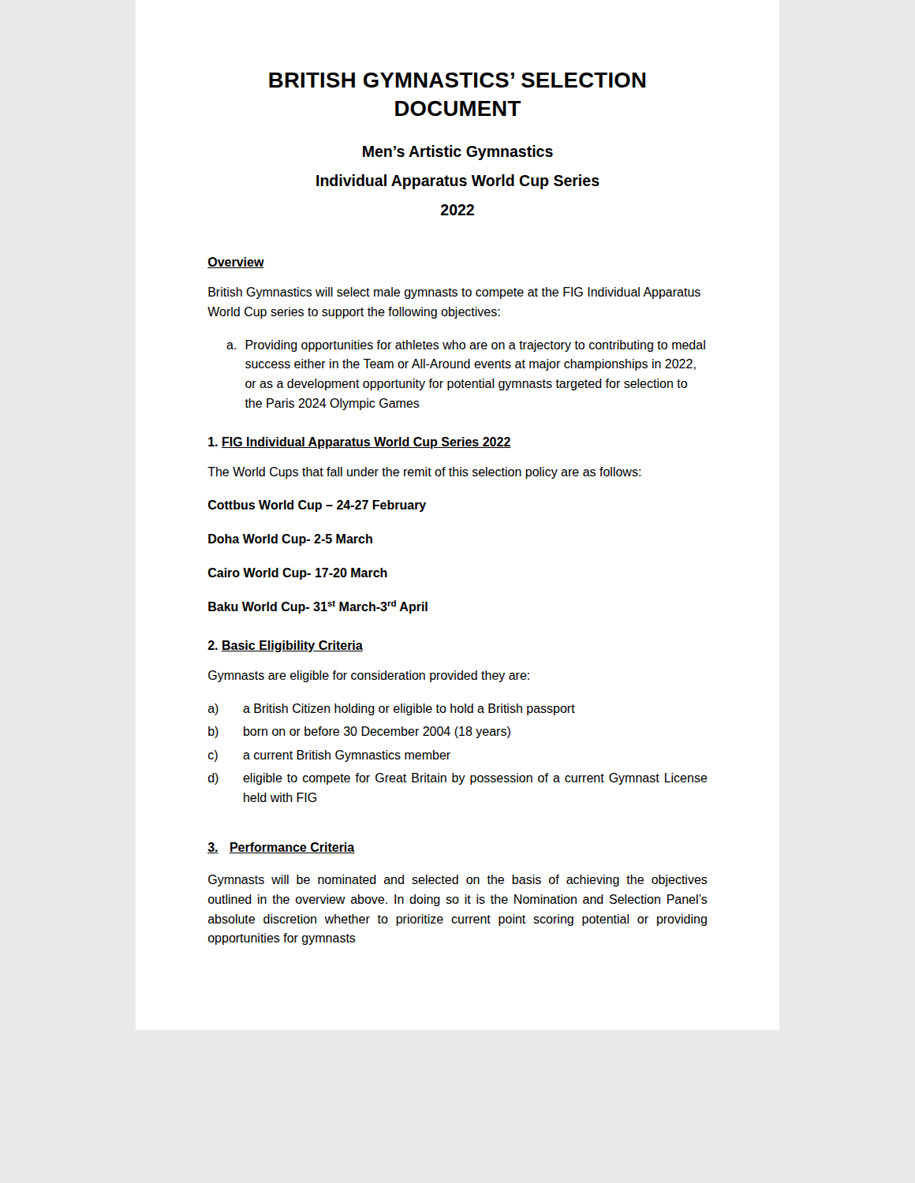BRITISH GYMNASTICS’ SELECTION DOCUMENT
Men’s Artistic Gymnastics
Individual Apparatus World Cup Series
2022
Overview
British Gymnastics will select male gymnasts to compete at the FIG Individual Apparatus World Cup series to support the following objectives:
Providing opportunities for athletes who are on a trajectory to contributing to medal success either in the Team or All-Around events at major championships in 2022, or as a development opportunity for potential gymnasts targeted for selection to the Paris 2024 Olympic Games
1. FIG Individual Apparatus World Cup Series 2022
The World Cups that fall under the remit of this selection policy are as follows:
Cottbus World Cup – 24-27 February
Doha World Cup- 2-5 March
Cairo World Cup- 17-20 March
Baku World Cup- 31st March-3rd April
2. Basic Eligibility Criteria
Gymnasts are eligible for consideration provided they are:
| a) | a British Citizen holding or eligible to hold a British passport |
| b) | born on or before 30 December 2004 (18 years) |
| c) | a current British Gymnastics member |
| d) | eligible to compete for Great Britain by possession of a current Gymnast License held with FIG |
3. Performance Criteria
Gymnasts will be nominated and selected on the basis of achieving the objectives outlined in the overview above. In doing so it is the Nomination and Selection Panel’s absolute discretion whether to prioritize current point scoring potential or providing opportunities for gymnasts